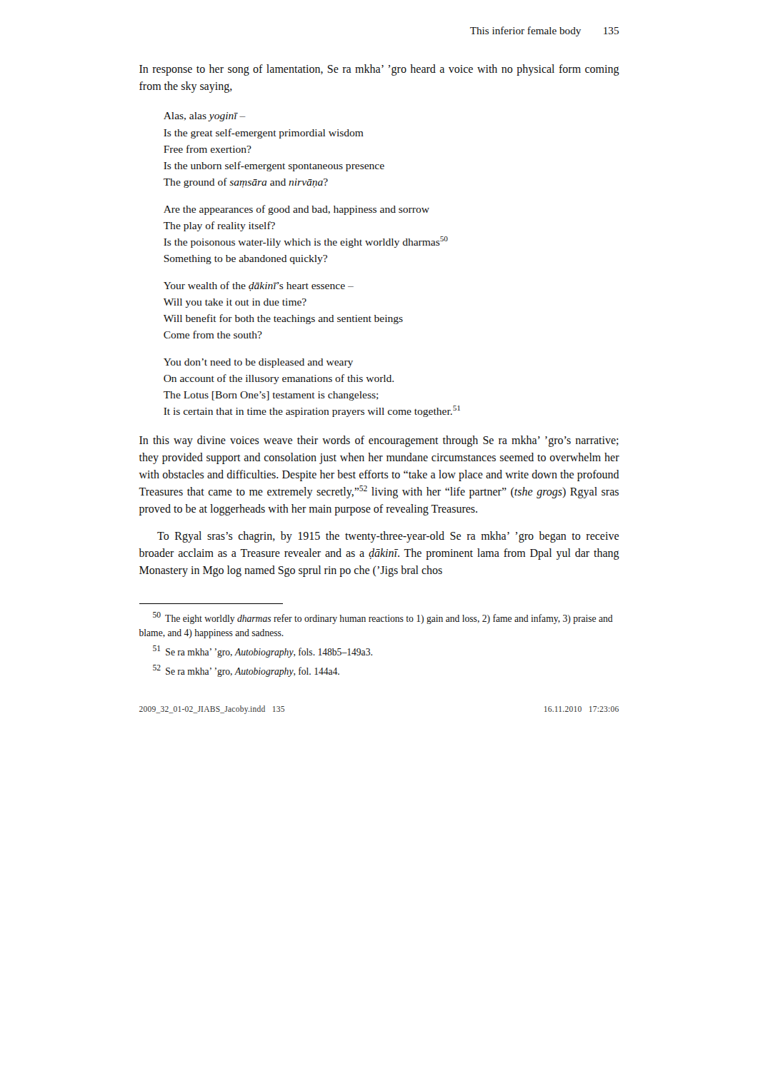This inferior female body 135
In response to her song of lamentation, Se ra mkha’ ’gro heard a voice with no physical form coming from the sky saying,
Alas, alas yoginī – Is the great self-emergent primordial wisdom Free from exertion? Is the unborn self-emergent spontaneous presence The ground of saṃsāra and nirvāṇa?
Are the appearances of good and bad, happiness and sorrow The play of reality itself? Is the poisonous water-lily which is the eight worldly dharmas50 Something to be abandoned quickly?
Your wealth of the ḍākinī’s heart essence – Will you take it out in due time? Will benefit for both the teachings and sentient beings Come from the south?
You don’t need to be displeased and weary On account of the illusory emanations of this world. The Lotus [Born One’s] testament is changeless; It is certain that in time the aspiration prayers will come together.51
In this way divine voices weave their words of encouragement through Se ra mkha’ ’gro’s narrative; they provided support and consolation just when her mundane circumstances seemed to overwhelm her with obstacles and difficulties. Despite her best efforts to “take a low place and write down the profound Treasures that came to me extremely secretly,”52 living with her “life partner” (tshe grogs) Rgyal sras proved to be at loggerheads with her main purpose of revealing Treasures.
To Rgyal sras’s chagrin, by 1915 the twenty-three-year-old Se ra mkha’ ’gro began to receive broader acclaim as a Treasure revealer and as a ḍākinī. The prominent lama from Dpal yul dar thang Monastery in Mgo log named Sgo sprul rin po che (’Jigs bral chos
50 The eight worldly dharmas refer to ordinary human reactions to 1) gain and loss, 2) fame and infamy, 3) praise and blame, and 4) happiness and sadness.
51 Se ra mkha’ ’gro, Autobiography, fols. 148b5–149a3.
52 Se ra mkha’ ’gro, Autobiography, fol. 144a4.
2009_32_01-02_JIABS_Jacoby.indd 135 16.11.2010 17:23:06